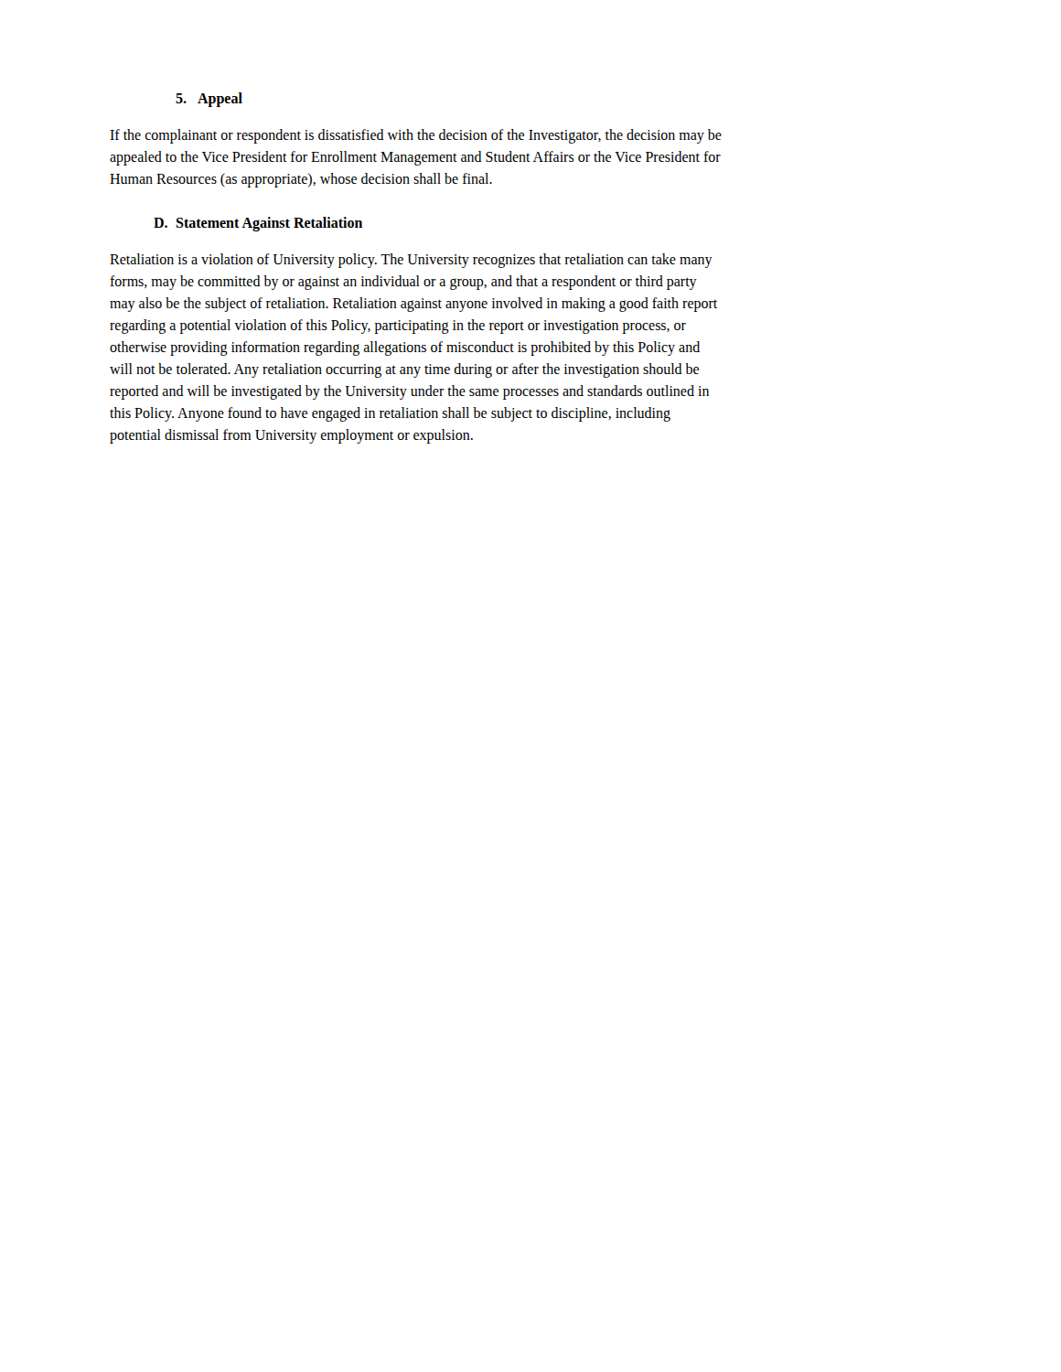5. Appeal
If the complainant or respondent is dissatisfied with the decision of the Investigator, the decision may be appealed to the Vice President for Enrollment Management and Student Affairs or the Vice President for Human Resources (as appropriate), whose decision shall be final.
D. Statement Against Retaliation
Retaliation is a violation of University policy. The University recognizes that retaliation can take many forms, may be committed by or against an individual or a group, and that a respondent or third party may also be the subject of retaliation. Retaliation against anyone involved in making a good faith report regarding a potential violation of this Policy, participating in the report or investigation process, or otherwise providing information regarding allegations of misconduct is prohibited by this Policy and will not be tolerated. Any retaliation occurring at any time during or after the investigation should be reported and will be investigated by the University under the same processes and standards outlined in this Policy. Anyone found to have engaged in retaliation shall be subject to discipline, including potential dismissal from University employment or expulsion.